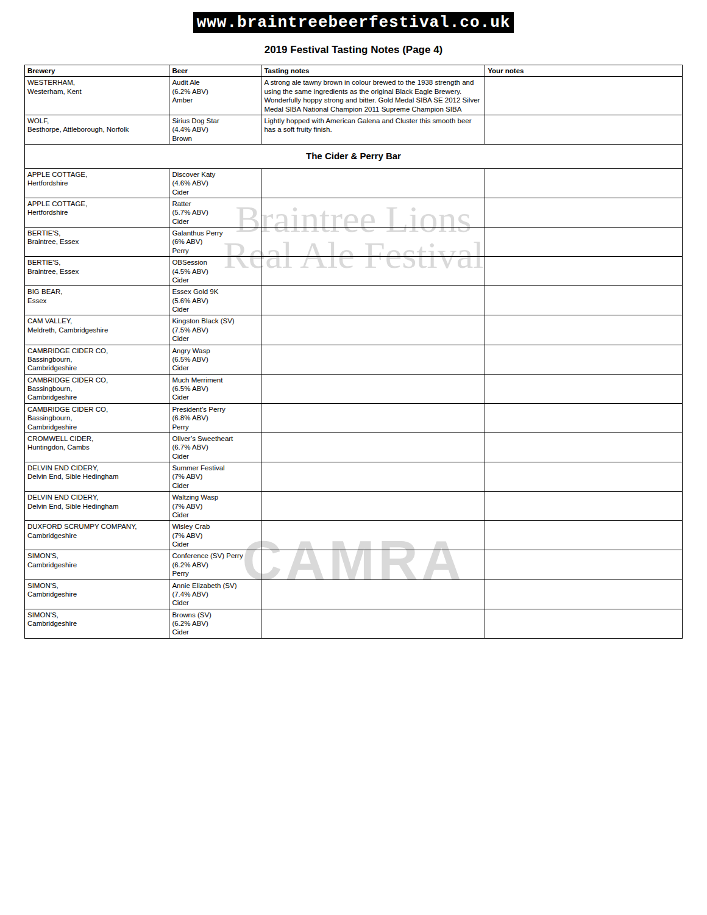www.braintreebeerfestival.co.uk
2019 Festival Tasting Notes (Page 4)
Braintree Lions
Real Ale Festival
CAMRA
| Brewery | Beer | Tasting notes | Your notes |
| --- | --- | --- | --- |
| WESTERHAM, Westerham, Kent | Audit Ale (6.2% ABV) Amber | A strong ale tawny brown in colour brewed to the 1938 strength and using the same ingredients as the original Black Eagle Brewery. Wonderfully hoppy strong and bitter. Gold Medal SIBA SE 2012 Silver Medal SIBA National Champion 2011 Supreme Champion SIBA | |
| WOLF, Besthorpe, Attleborough, Norfolk | Sirius Dog Star (4.4% ABV) Brown | Lightly hopped with American Galena and Cluster this smooth beer has a soft fruity finish. | |
| The Cider & Perry Bar |
| APPLE COTTAGE, Hertfordshire | Discover Katy (4.6% ABV) Cider | | |
| APPLE COTTAGE, Hertfordshire | Ratter (5.7% ABV) Cider | | |
| BERTIE'S, Braintree, Essex | Galanthus Perry (6% ABV) Perry | | |
| BERTIE'S, Braintree, Essex | OBSession (4.5% ABV) Cider | | |
| BIG BEAR, Essex | Essex Gold 9K (5.6% ABV) Cider | | |
| CAM VALLEY, Meldreth, Cambridgeshire | Kingston Black (SV) (7.5% ABV) Cider | | |
| CAMBRIDGE CIDER CO, Bassingbourn, Cambridgeshire | Angry Wasp (6.5% ABV) Cider | | |
| CAMBRIDGE CIDER CO, Bassingbourn, Cambridgeshire | Much Merriment (6.5% ABV) Cider | | |
| CAMBRIDGE CIDER CO, Bassingbourn, Cambridgeshire | President’s Perry (6.8% ABV) Perry | | |
| CROMWELL CIDER, Huntingdon, Cambs | Oliver’s Sweetheart (6.7% ABV) Cider | | |
| DELVIN END CIDERY, Delvin End, Sible Hedingham | Summer Festival (7% ABV) Cider | | |
| DELVIN END CIDERY, Delvin End, Sible Hedingham | Waltzing Wasp (7% ABV) Cider | | |
| DUXFORD SCRUMPY COMPANY, Cambridgeshire | Wisley Crab (7% ABV) Cider | | |
| SIMON'S, Cambridgeshire | Conference (SV) Perry (6.2% ABV) Perry | | |
| SIMON'S, Cambridgeshire | Annie Elizabeth (SV) (7.4% ABV) Cider | | |
| SIMON'S, Cambridgeshire | Browns (SV) (6.2% ABV) Cider | | |